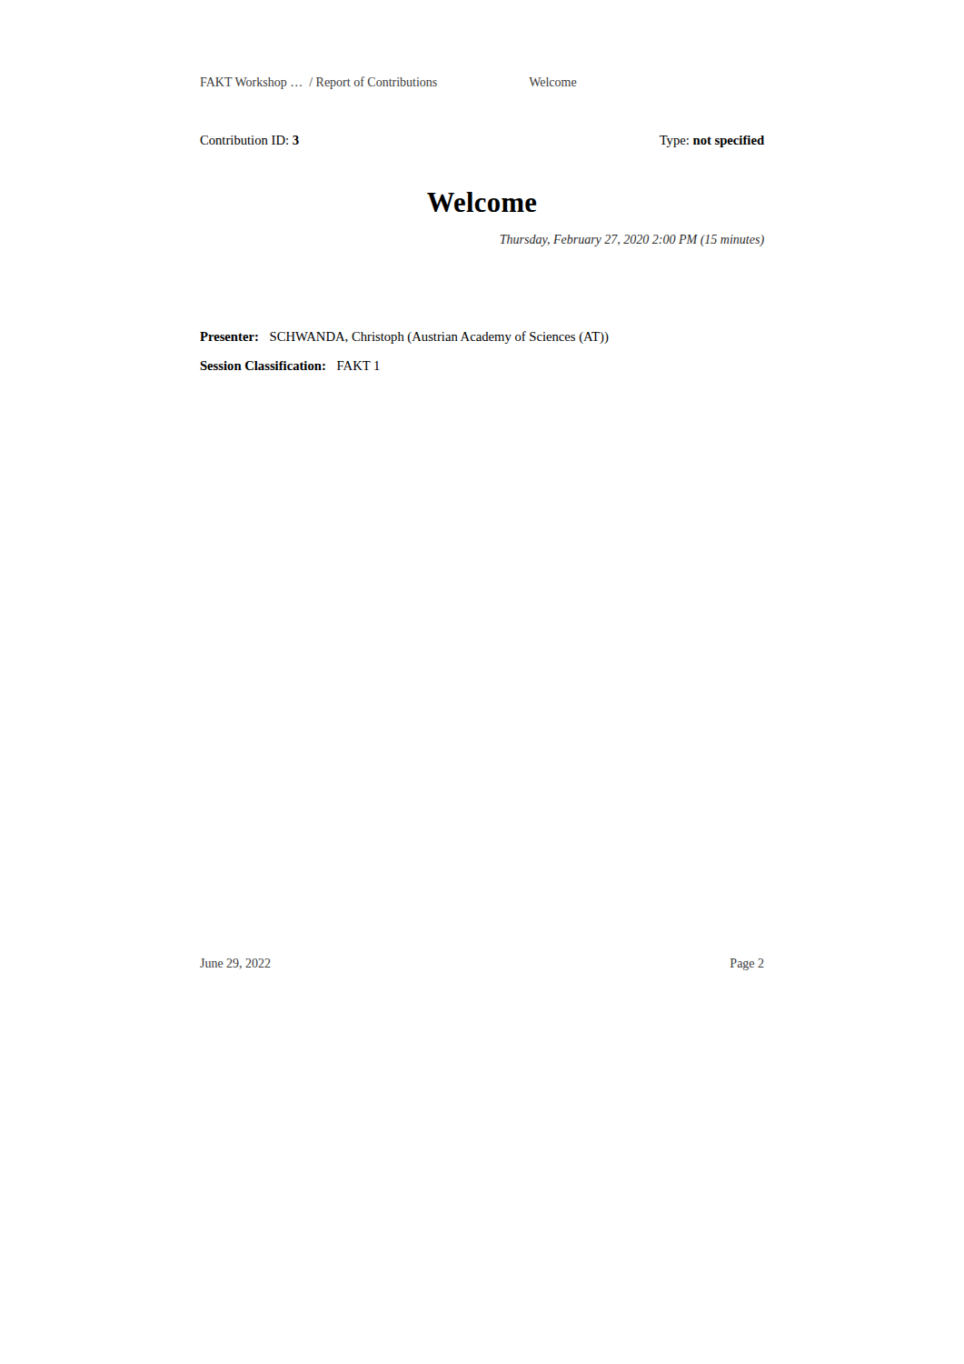FAKT Workshop … / Report of Contributions
Welcome
Contribution ID: 3
Type: not specified
Welcome
Thursday, February 27, 2020 2:00 PM (15 minutes)
Presenter: SCHWANDA, Christoph (Austrian Academy of Sciences (AT))
Session Classification: FAKT 1
June 29, 2022
Page 2